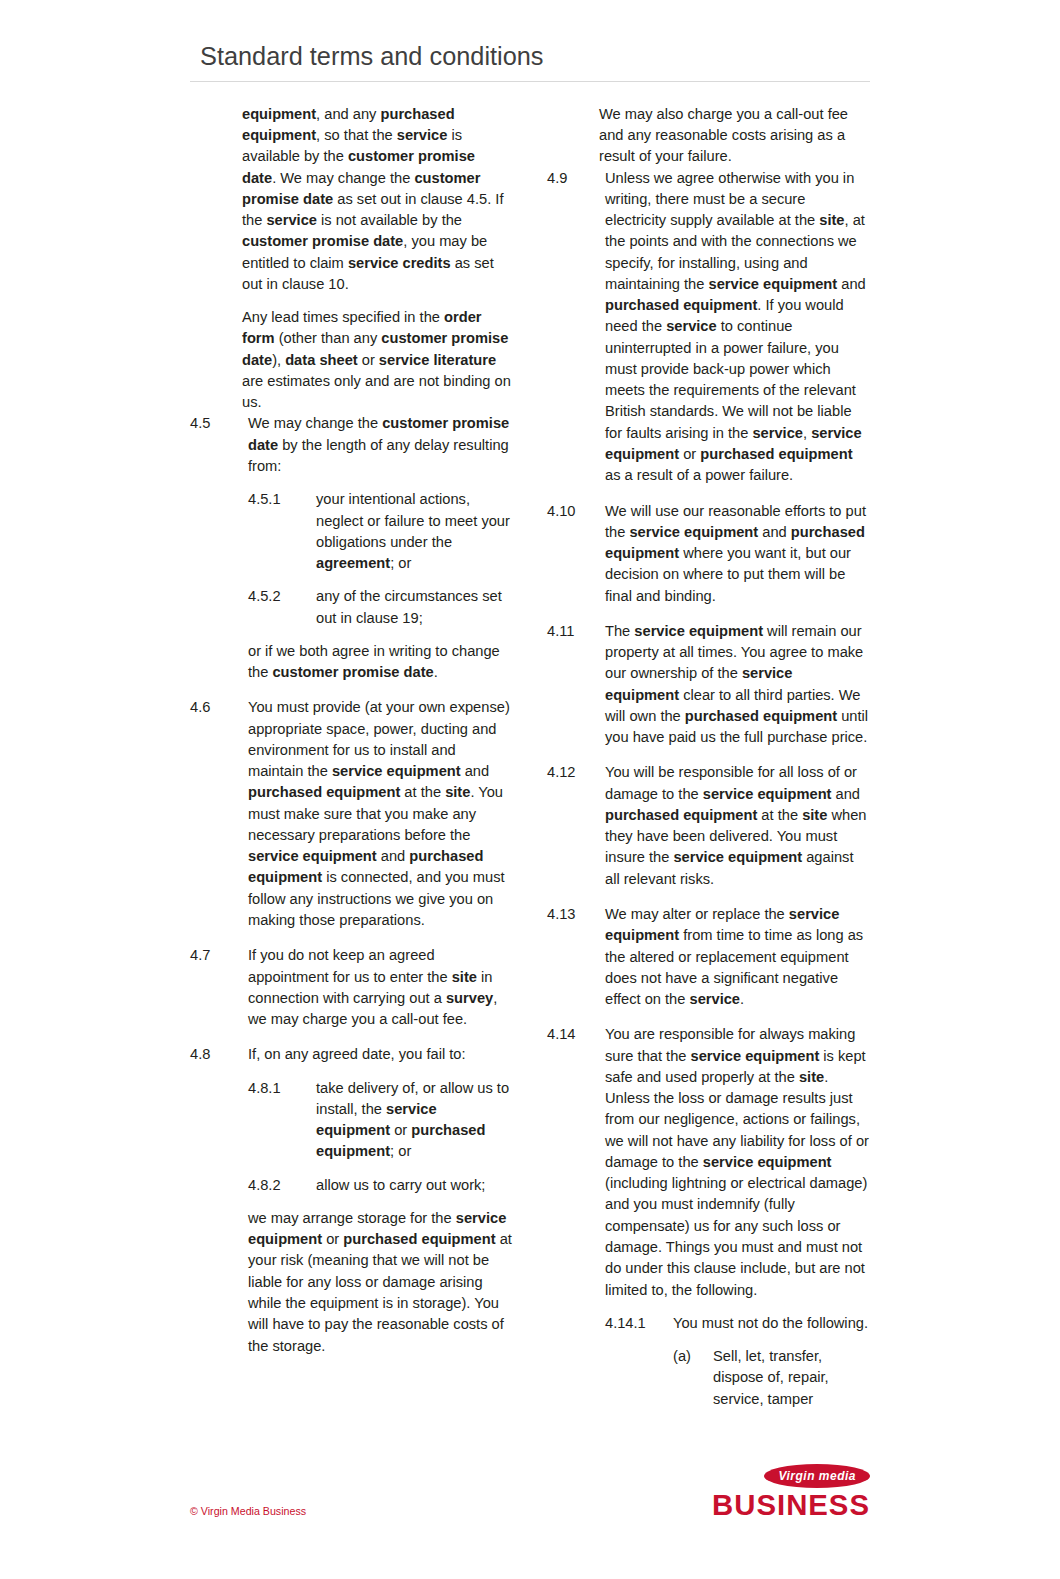Standard terms and conditions
equipment, and any purchased equipment, so that the service is available by the customer promise date. We may change the customer promise date as set out in clause 4.5. If the service is not available by the customer promise date, you may be entitled to claim service credits as set out in clause 10.
Any lead times specified in the order form (other than any customer promise date), data sheet or service literature are estimates only and are not binding on us.
4.5
We may change the customer promise date by the length of any delay resulting from:
4.5.1
your intentional actions, neglect or failure to meet your obligations under the agreement; or
4.5.2
any of the circumstances set out in clause 19;
or if we both agree in writing to change the customer promise date.
4.6
You must provide (at your own expense) appropriate space, power, ducting and environment for us to install and maintain the service equipment and purchased equipment at the site. You must make sure that you make any necessary preparations before the service equipment and purchased equipment is connected, and you must follow any instructions we give you on making those preparations.
4.7
If you do not keep an agreed appointment for us to enter the site in connection with carrying out a survey, we may charge you a call-out fee.
4.8
If, on any agreed date, you fail to:
4.8.1
take delivery of, or allow us to install, the service equipment or purchased equipment; or
4.8.2
allow us to carry out work;
we may arrange storage for the service equipment or purchased equipment at your risk (meaning that we will not be liable for any loss or damage arising while the equipment is in storage). You will have to pay the reasonable costs of the storage.
We may also charge you a call-out fee and any reasonable costs arising as a result of your failure.
4.9
Unless we agree otherwise with you in writing, there must be a secure electricity supply available at the site, at the points and with the connections we specify, for installing, using and maintaining the service equipment and purchased equipment. If you would need the service to continue uninterrupted in a power failure, you must provide back-up power which meets the requirements of the relevant British standards. We will not be liable for faults arising in the service, service equipment or purchased equipment as a result of a power failure.
4.10
We will use our reasonable efforts to put the service equipment and purchased equipment where you want it, but our decision on where to put them will be final and binding.
4.11
The service equipment will remain our property at all times. You agree to make our ownership of the service equipment clear to all third parties. We will own the purchased equipment until you have paid us the full purchase price.
4.12
You will be responsible for all loss of or damage to the service equipment and purchased equipment at the site when they have been delivered. You must insure the service equipment against all relevant risks.
4.13
We may alter or replace the service equipment from time to time as long as the altered or replacement equipment does not have a significant negative effect on the service.
4.14
You are responsible for always making sure that the service equipment is kept safe and used properly at the site. Unless the loss or damage results just from our negligence, actions or failings, we will not have any liability for loss of or damage to the service equipment (including lightning or electrical damage) and you must indemnify (fully compensate) us for any such loss or damage. Things you must and must not do under this clause include, but are not limited to, the following.
4.14.1
You must not do the following.
(a)
Sell, let, transfer, dispose of, repair, service, tamper
© Virgin Media Business
Virgin media BUSINESS